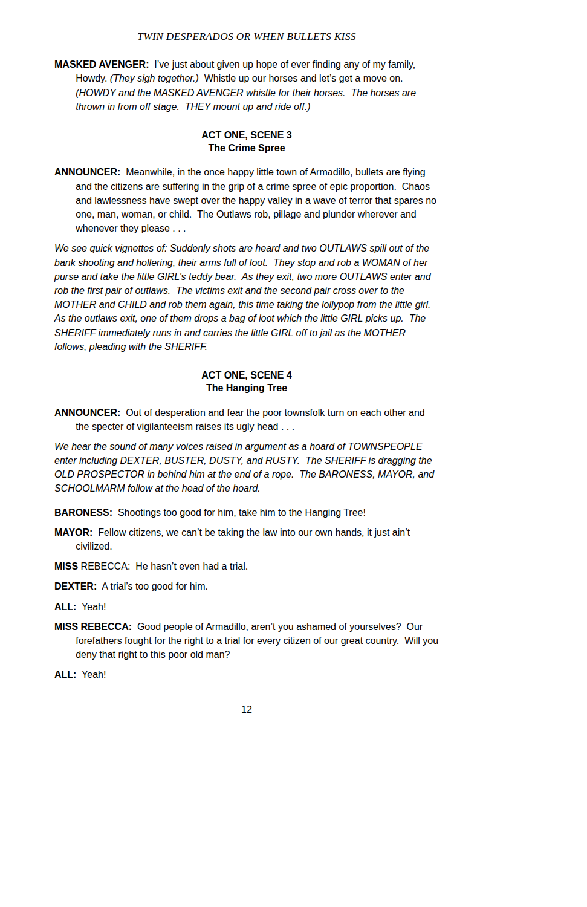TWIN DESPERADOS OR WHEN BULLETS KISS
MASKED AVENGER: I’ve just about given up hope of ever finding any of my family, Howdy. (They sigh together.) Whistle up our horses and let’s get a move on. (HOWDY and the MASKED AVENGER whistle for their horses. The horses are thrown in from off stage. THEY mount up and ride off.)
ACT ONE, SCENE 3 The Crime Spree
ANNOUNCER: Meanwhile, in the once happy little town of Armadillo, bullets are flying and the citizens are suffering in the grip of a crime spree of epic proportion. Chaos and lawlessness have swept over the happy valley in a wave of terror that spares no one, man, woman, or child. The Outlaws rob, pillage and plunder wherever and whenever they please . . .
We see quick vignettes of: Suddenly shots are heard and two OUTLAWS spill out of the bank shooting and hollering, their arms full of loot. They stop and rob a WOMAN of her purse and take the little GIRL’s teddy bear. As they exit, two more OUTLAWS enter and rob the first pair of outlaws. The victims exit and the second pair cross over to the MOTHER and CHILD and rob them again, this time taking the lollypop from the little girl. As the outlaws exit, one of them drops a bag of loot which the little GIRL picks up. The SHERIFF immediately runs in and carries the little GIRL off to jail as the MOTHER follows, pleading with the SHERIFF.
ACT ONE, SCENE 4 The Hanging Tree
ANNOUNCER: Out of desperation and fear the poor townsfolk turn on each other and the specter of vigilanteeism raises its ugly head . . .
We hear the sound of many voices raised in argument as a hoard of TOWNSPEOPLE enter including DEXTER, BUSTER, DUSTY, and RUSTY. The SHERIFF is dragging the OLD PROSPECTOR in behind him at the end of a rope. The BARONESS, MAYOR, and SCHOOLMARM follow at the head of the hoard.
BARONESS: Shootings too good for him, take him to the Hanging Tree!
MAYOR: Fellow citizens, we can’t be taking the law into our own hands, it just ain’t civilized.
MISS REBECCA: He hasn’t even had a trial.
DEXTER: A trial’s too good for him.
ALL: Yeah!
MISS REBECCA: Good people of Armadillo, aren’t you ashamed of yourselves? Our forefathers fought for the right to a trial for every citizen of our great country. Will you deny that right to this poor old man?
ALL: Yeah!
12